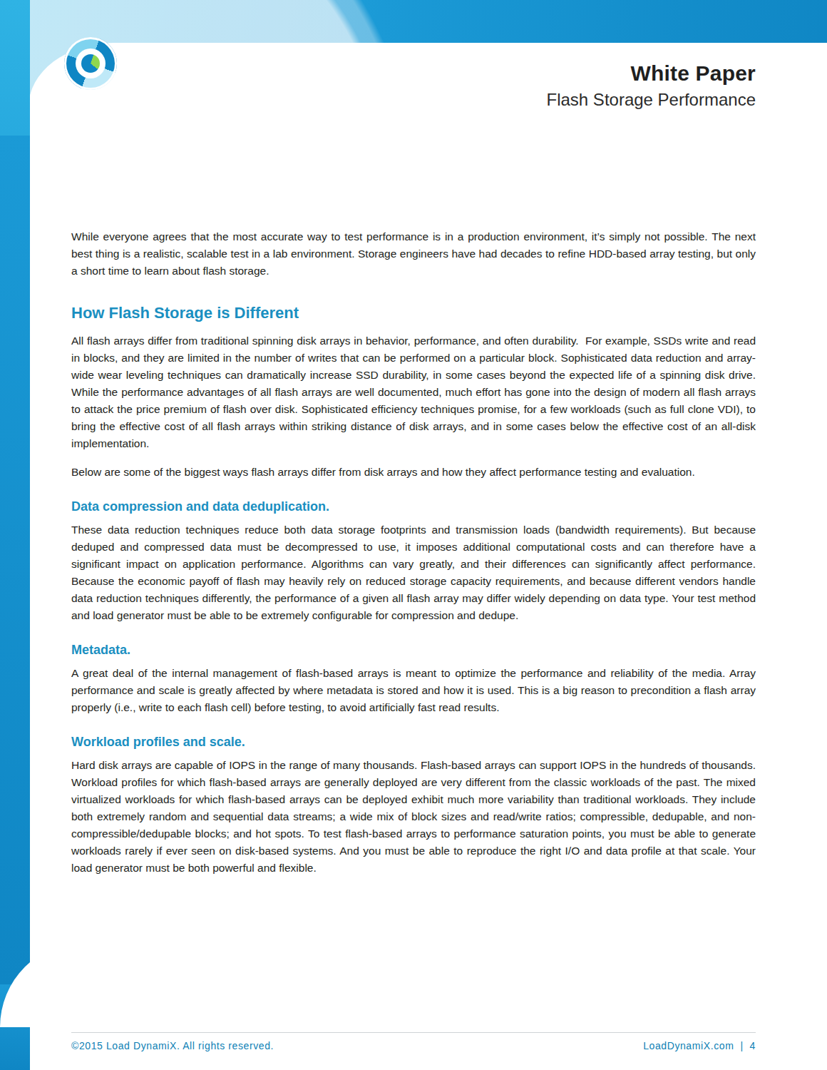LOAD DYNAMIX
White Paper
Flash Storage Performance
While everyone agrees that the most accurate way to test performance is in a production environment, it’s simply not possible. The next best thing is a realistic, scalable test in a lab environment. Storage engineers have had decades to refine HDD-based array testing, but only a short time to learn about flash storage.
How Flash Storage is Different
All flash arrays differ from traditional spinning disk arrays in behavior, performance, and often durability. For example, SSDs write and read in blocks, and they are limited in the number of writes that can be performed on a particular block. Sophisticated data reduction and array-wide wear leveling techniques can dramatically increase SSD durability, in some cases beyond the expected life of a spinning disk drive. While the performance advantages of all flash arrays are well documented, much effort has gone into the design of modern all flash arrays to attack the price premium of flash over disk. Sophisticated efficiency techniques promise, for a few workloads (such as full clone VDI), to bring the effective cost of all flash arrays within striking distance of disk arrays, and in some cases below the effective cost of an all-disk implementation.
Below are some of the biggest ways flash arrays differ from disk arrays and how they affect performance testing and evaluation.
Data compression and data deduplication.
These data reduction techniques reduce both data storage footprints and transmission loads (bandwidth requirements). But because deduped and compressed data must be decompressed to use, it imposes additional computational costs and can therefore have a significant impact on application performance. Algorithms can vary greatly, and their differences can significantly affect performance. Because the economic payoff of flash may heavily rely on reduced storage capacity requirements, and because different vendors handle data reduction techniques differently, the performance of a given all flash array may differ widely depending on data type. Your test method and load generator must be able to be extremely configurable for compression and dedupe.
Metadata.
A great deal of the internal management of flash-based arrays is meant to optimize the performance and reliability of the media. Array performance and scale is greatly affected by where metadata is stored and how it is used. This is a big reason to precondition a flash array properly (i.e., write to each flash cell) before testing, to avoid artificially fast read results.
Workload profiles and scale.
Hard disk arrays are capable of IOPS in the range of many thousands. Flash-based arrays can support IOPS in the hundreds of thousands. Workload profiles for which flash-based arrays are generally deployed are very different from the classic workloads of the past. The mixed virtualized workloads for which flash-based arrays can be deployed exhibit much more variability than traditional workloads. They include both extremely random and sequential data streams; a wide mix of block sizes and read/write ratios; compressible, dedupable, and non-compressible/dedupable blocks; and hot spots. To test flash-based arrays to performance saturation points, you must be able to generate workloads rarely if ever seen on disk-based systems. And you must be able to reproduce the right I/O and data profile at that scale. Your load generator must be both powerful and flexible.
©2015 Load DynamiX. All rights reserved.
LoadDynamiX.com | 4